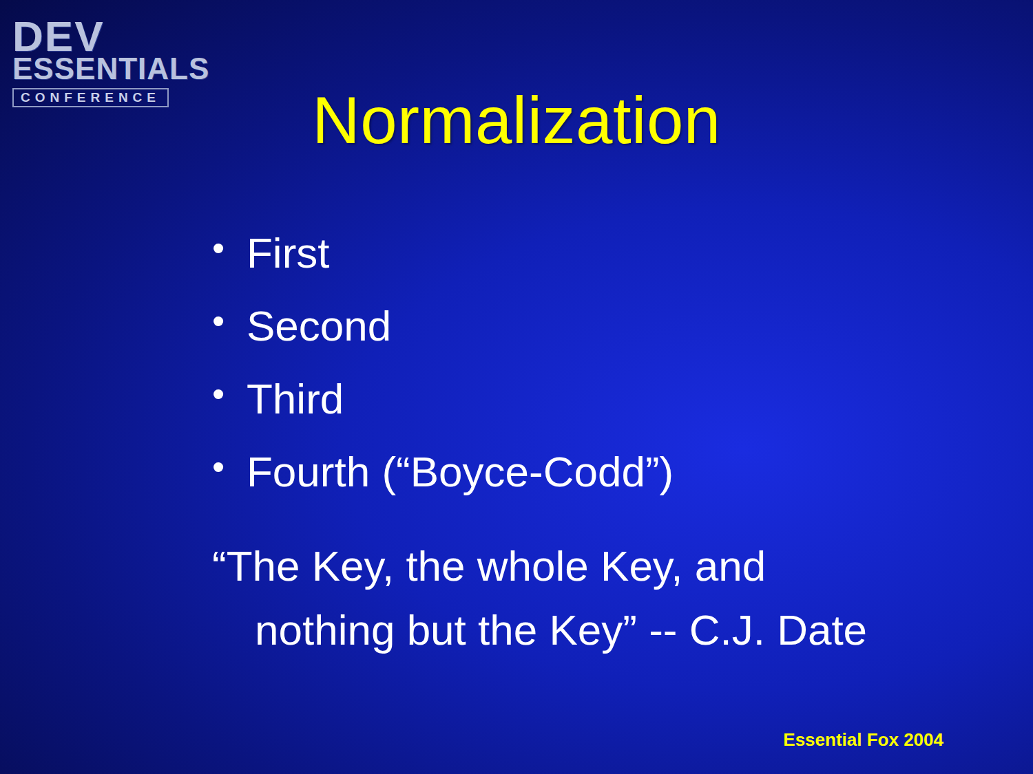DEV
ESSENTIALS
CONFERENCE
Normalization
First
Second
Third
Fourth (“Boyce-Codd”)
“The Key, the whole Key, and nothing but the Key” -- C.J. Date
Essential Fox 2004